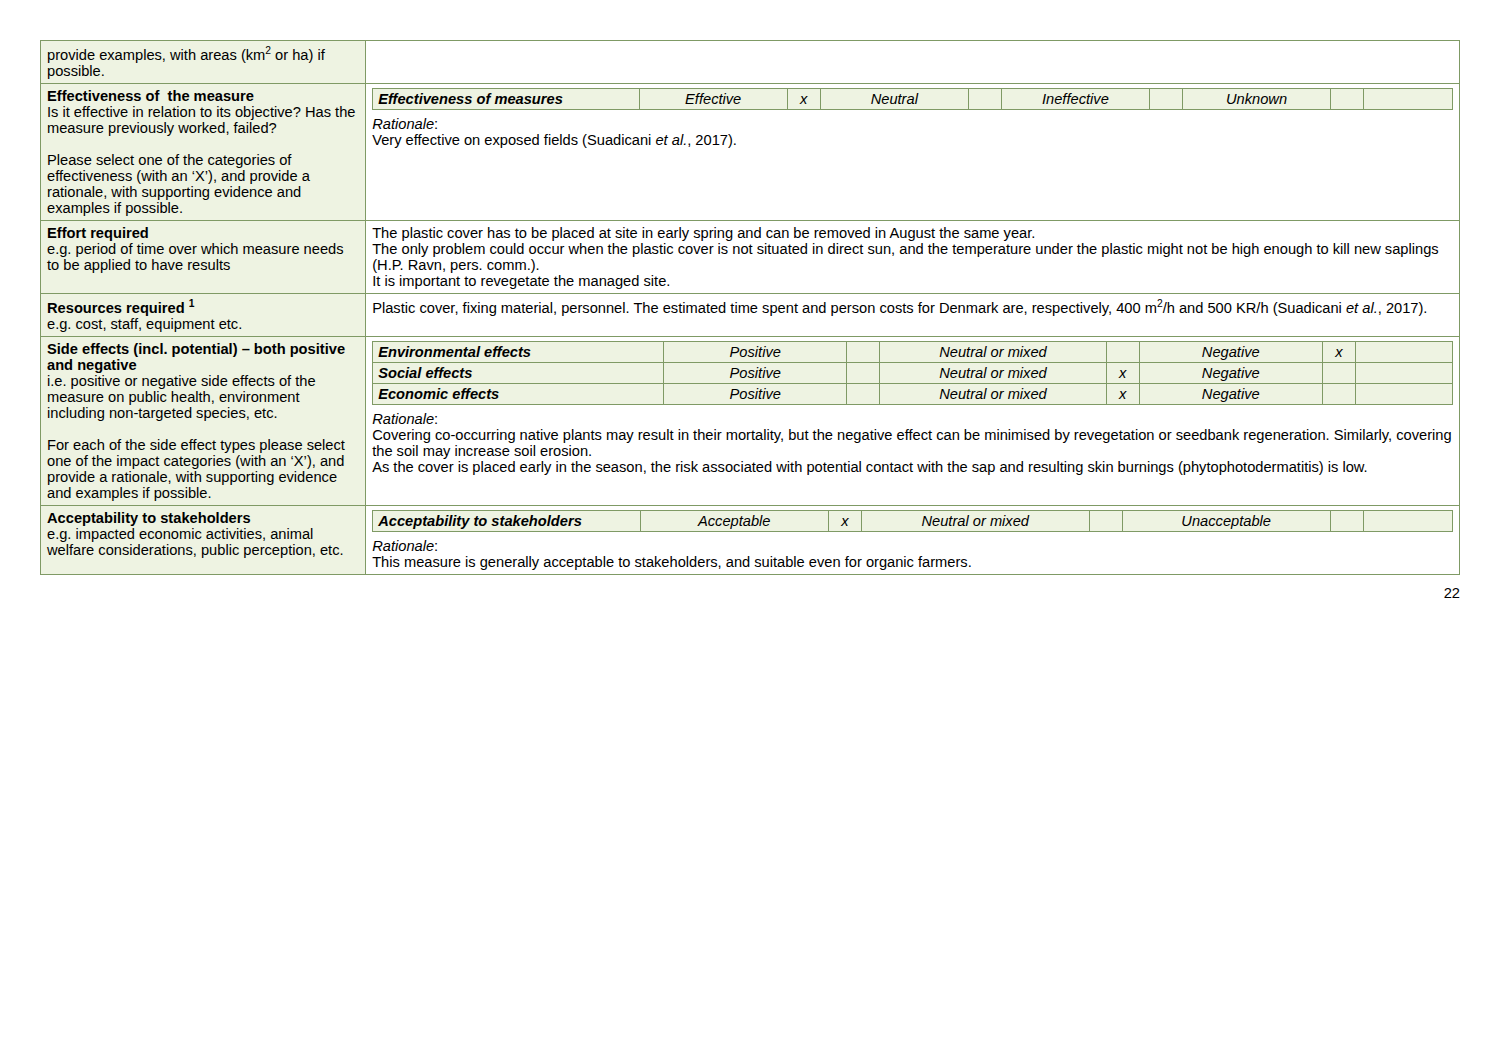| provide examples, with areas (km 2 or ha) if possible. | |
| Effectiveness of the measure Is it effective in relation to its objective? Has the measure previously worked, failed? Please select one of the categories of effectiveness (with an ‘X’), and provide a rationale, with supporting evidence and examples if possible. | / Effectiveness of measures / Effective / x / Neutral / / Ineffective / / Unknown / / / Rationale : Very effective on exposed fields (Suadicani et al. , 2017). |
| Effort required e.g. period of time over which measure needs to be applied to have results | The plastic cover has to be placed at site in early spring and can be removed in August the same year. The only problem could occur when the plastic cover is not situated in direct sun, and the temperature under the plastic might not be high enough to kill new saplings (H.P. Ravn, pers. comm.). It is important to revegetate the managed site. |
| Resources required 1 e.g. cost, staff, equipment etc. | Plastic cover, fixing material, personnel. The estimated time spent and person costs for Denmark are, respectively, 400 m 2 /h and 500 KR/h (Suadicani et al. , 2017). |
| Side effects (incl. potential) – both positive and negative i.e. positive or negative side effects of the measure on public health, environment including non-targeted species, etc. For each of the side effect types please select one of the impact categories (with an ‘X’), and provide a rationale, with supporting evidence and examples if possible. | / Environmental effects / Positive / / Neutral or mixed / / Negative / x / / / Social effects / Positive / / Neutral or mixed / x / Negative / / / / Economic effects / Positive / / Neutral or mixed / x / Negative / / / Rationale : Covering co-occurring native plants may result in their mortality, but the negative effect can be minimised by revegetation or seedbank regeneration. Similarly, covering the soil may increase soil erosion. As the cover is placed early in the season, the risk associated with potential contact with the sap and resulting skin burnings (phytophotodermatitis) is low. |
| Acceptability to stakeholders e.g. impacted economic activities, animal welfare considerations, public perception, etc. | / Acceptability to stakeholders / Acceptable / x / Neutral or mixed / / Unacceptable / / / Rationale : This measure is generally acceptable to stakeholders, and suitable even for organic farmers. |
22